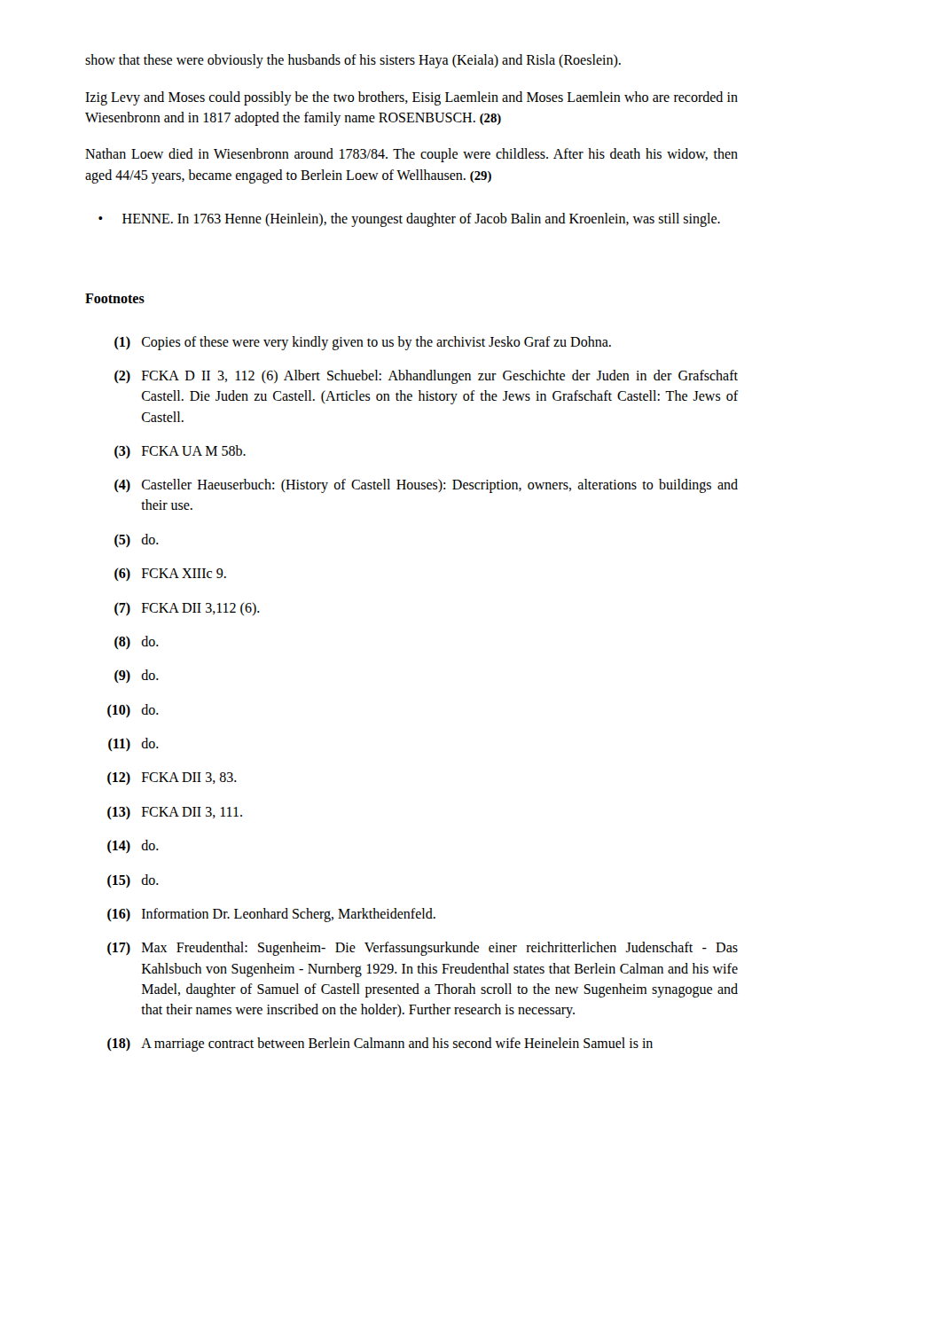show that these were obviously the husbands of his sisters Haya (Keiala) and Risla (Roeslein).
Izig Levy and Moses could possibly be the two brothers, Eisig Laemlein and Moses Laemlein who are recorded in Wiesenbronn and in 1817 adopted the family name ROSENBUSCH. (28)
Nathan Loew died in Wiesenbronn around 1783/84. The couple were childless. After his death his widow, then aged 44/45 years, became engaged to Berlein Loew of Wellhausen. (29)
HENNE. In 1763 Henne (Heinlein), the youngest daughter of Jacob Balin and Kroenlein, was still single.
Footnotes
| (1) | Copies of these were very kindly given to us by the archivist Jesko Graf zu Dohna. |
| (2) | FCKA D II 3, 112 (6) Albert Schuebel: Abhandlungen zur Geschichte der Juden in der Grafschaft Castell. Die Juden zu Castell. (Articles on the history of the Jews in Grafschaft Castell: The Jews of Castell. |
| (3) | FCKA UA M 58b. |
| (4) | Casteller Haeuserbuch: (History of Castell Houses): Description, owners, alterations to buildings and their use. |
| (5) | do. |
| (6) | FCKA XIIIc 9. |
| (7) | FCKA DII 3,112 (6). |
| (8) | do. |
| (9) | do. |
| (10) | do. |
| (11) | do. |
| (12) | FCKA DII 3, 83. |
| (13) | FCKA DII 3, 111. |
| (14) | do. |
| (15) | do. |
| (16) | Information Dr. Leonhard Scherg, Marktheidenfeld. |
| (17) | Max Freudenthal: Sugenheim- Die Verfassungsurkunde einer reichritterlichen Judenschaft - Das Kahlsbuch von Sugenheim - Nurnberg 1929. In this Freudenthal states that Berlein Calman and his wife Madel, daughter of Samuel of Castell presented a Thorah scroll to the new Sugenheim synagogue and that their names were inscribed on the holder). Further research is necessary. |
| (18) | A marriage contract between Berlein Calmann and his second wife Heinelein Samuel is in |